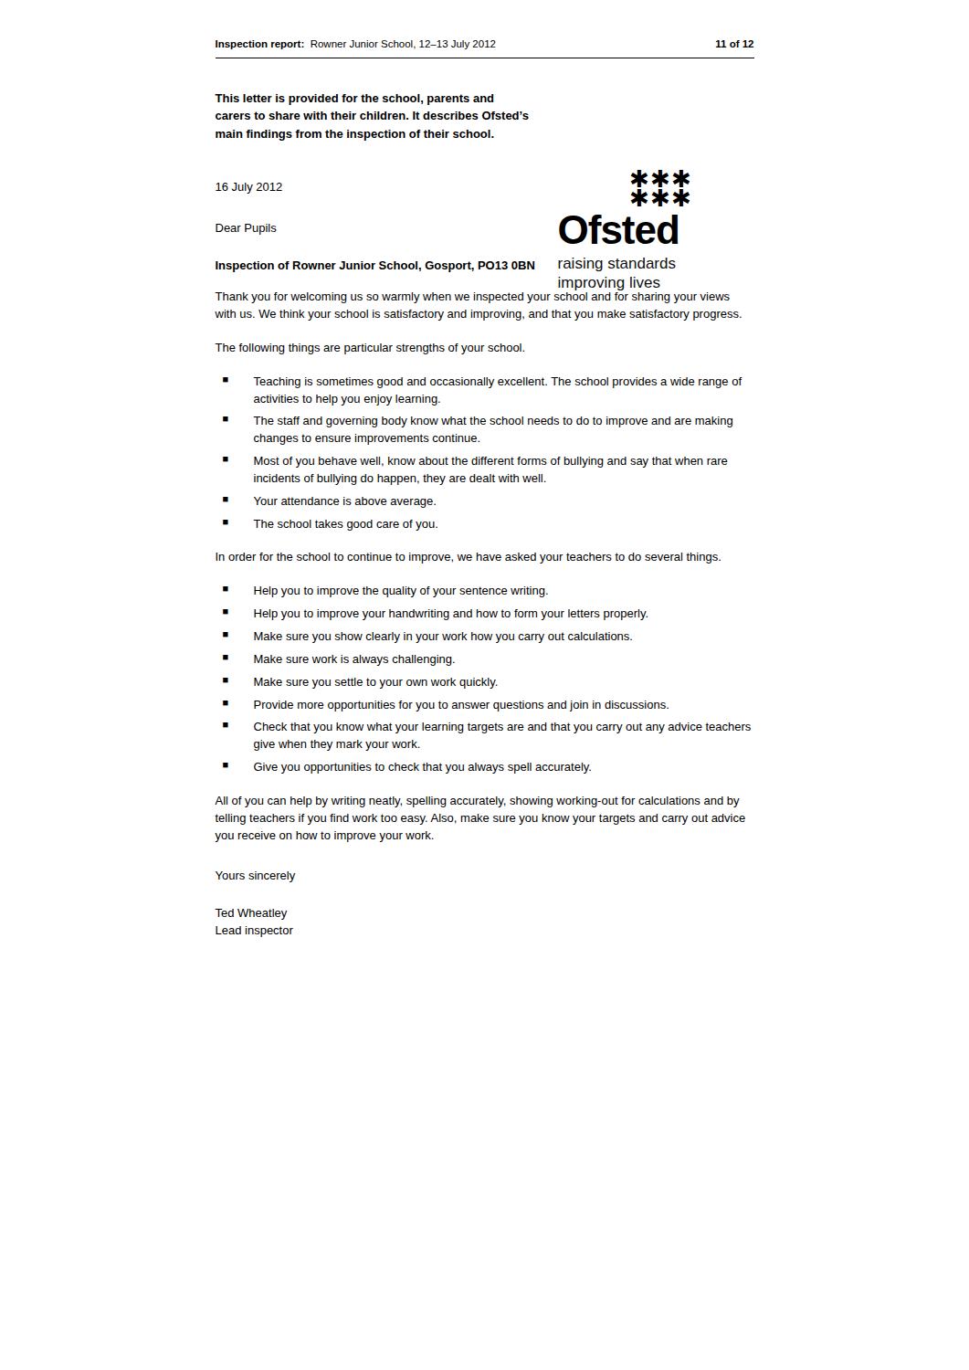Inspection report: Rowner Junior School, 12–13 July 2012
11 of 12
This letter is provided for the school, parents and
carers to share with their children. It describes Ofsted’s
main findings from the inspection of their school.
✱✱✱
✱✱✱
Ofsted
raising standards
improving lives
16 July 2012
Dear Pupils
Inspection of Rowner Junior School, Gosport, PO13 0BN
Thank you for welcoming us so warmly when we inspected your school and for sharing your views with us. We think your school is satisfactory and improving, and that you make satisfactory progress.
The following things are particular strengths of your school.
Teaching is sometimes good and occasionally excellent. The school provides a wide range of activities to help you enjoy learning.
The staff and governing body know what the school needs to do to improve and are making changes to ensure improvements continue.
Most of you behave well, know about the different forms of bullying and say that when rare incidents of bullying do happen, they are dealt with well.
Your attendance is above average.
The school takes good care of you.
In order for the school to continue to improve, we have asked your teachers to do several things.
Help you to improve the quality of your sentence writing.
Help you to improve your handwriting and how to form your letters properly.
Make sure you show clearly in your work how you carry out calculations.
Make sure work is always challenging.
Make sure you settle to your own work quickly.
Provide more opportunities for you to answer questions and join in discussions.
Check that you know what your learning targets are and that you carry out any advice teachers give when they mark your work.
Give you opportunities to check that you always spell accurately.
All of you can help by writing neatly, spelling accurately, showing working-out for calculations and by telling teachers if you find work too easy. Also, make sure you know your targets and carry out advice you receive on how to improve your work.
Yours sincerely
Ted Wheatley
Lead inspector